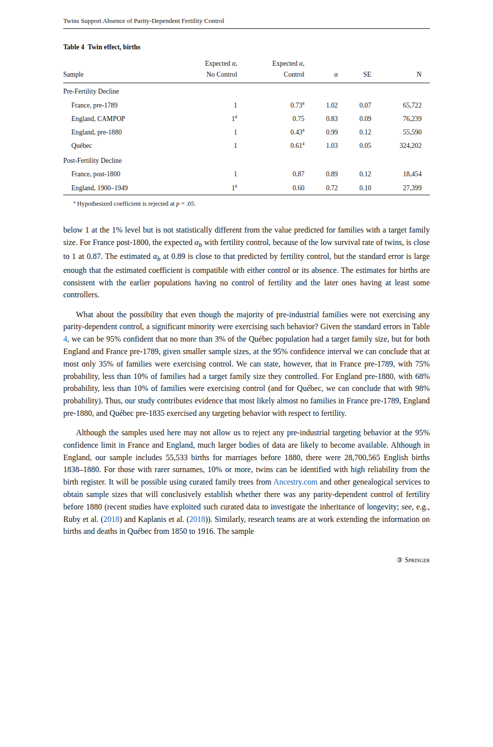Twins Support Absence of Parity-Dependent Fertility Control
Table 4 Twin effect, births
| Sample | Expected α , No Control | Expected α , Control | α | SE | N |
| --- | --- | --- | --- | --- | --- |
| Pre-Fertility Decline | | | | | |
| France, pre-1789 | 1 | 0.73 a | 1.02 | 0.07 | 65,722 |
| England, CAMPOP | 1 a | 0.75 | 0.83 | 0.09 | 76,239 |
| England, pre-1880 | 1 | 0.43 a | 0.99 | 0.12 | 55,590 |
| Québec | 1 | 0.61 a | 1.03 | 0.05 | 324,202 |
| Post-Fertility Decline | | | | | |
| France, post-1800 | 1 | 0.87 | 0.89 | 0.12 | 18,454 |
| England, 1900–1949 | 1 a | 0.60 | 0.72 | 0.10 | 27,399 |
a Hypothesized coefficient is rejected at p = .05.
below 1 at the 1% level but is not statistically different from the value predicted for families with a target family size. For France post-1800, the expected αb with fertility control, because of the low survival rate of twins, is close to 1 at 0.87. The estimated αb at 0.89 is close to that predicted by fertility control, but the standard error is large enough that the estimated coefficient is compatible with either control or its absence. The estimates for births are consistent with the earlier populations having no control of fertility and the later ones having at least some controllers.
What about the possibility that even though the majority of pre-industrial families were not exercising any parity-dependent control, a significant minority were exercising such behavior? Given the standard errors in Table 4, we can be 95% confident that no more than 3% of the Québec population had a target family size, but for both England and France pre-1789, given smaller sample sizes, at the 95% confidence interval we can conclude that at most only 35% of families were exercising control. We can state, however, that in France pre-1789, with 75% probability, less than 10% of families had a target family size they controlled. For England pre-1880, with 68% probability, less than 10% of families were exercising control (and for Québec, we can conclude that with 98% probability). Thus, our study contributes evidence that most likely almost no families in France pre-1789, England pre-1880, and Québec pre-1835 exercised any targeting behavior with respect to fertility.
Although the samples used here may not allow us to reject any pre-industrial targeting behavior at the 95% confidence limit in France and England, much larger bodies of data are likely to become available. Although in England, our sample includes 55,533 births for marriages before 1880, there were 28,700,565 English births 1838–1880. For those with rarer surnames, 10% or more, twins can be identified with high reliability from the birth register. It will be possible using curated family trees from Ancestry.com and other genealogical services to obtain sample sizes that will conclusively establish whether there was any parity-dependent control of fertility before 1880 (recent studies have exploited such curated data to investigate the inheritance of longevity; see, e.g., Ruby et al. (2018) and Kaplanis et al. (2018)). Similarly, research teams are at work extending the information on births and deaths in Québec from 1850 to 1916. The sample
③ Springer